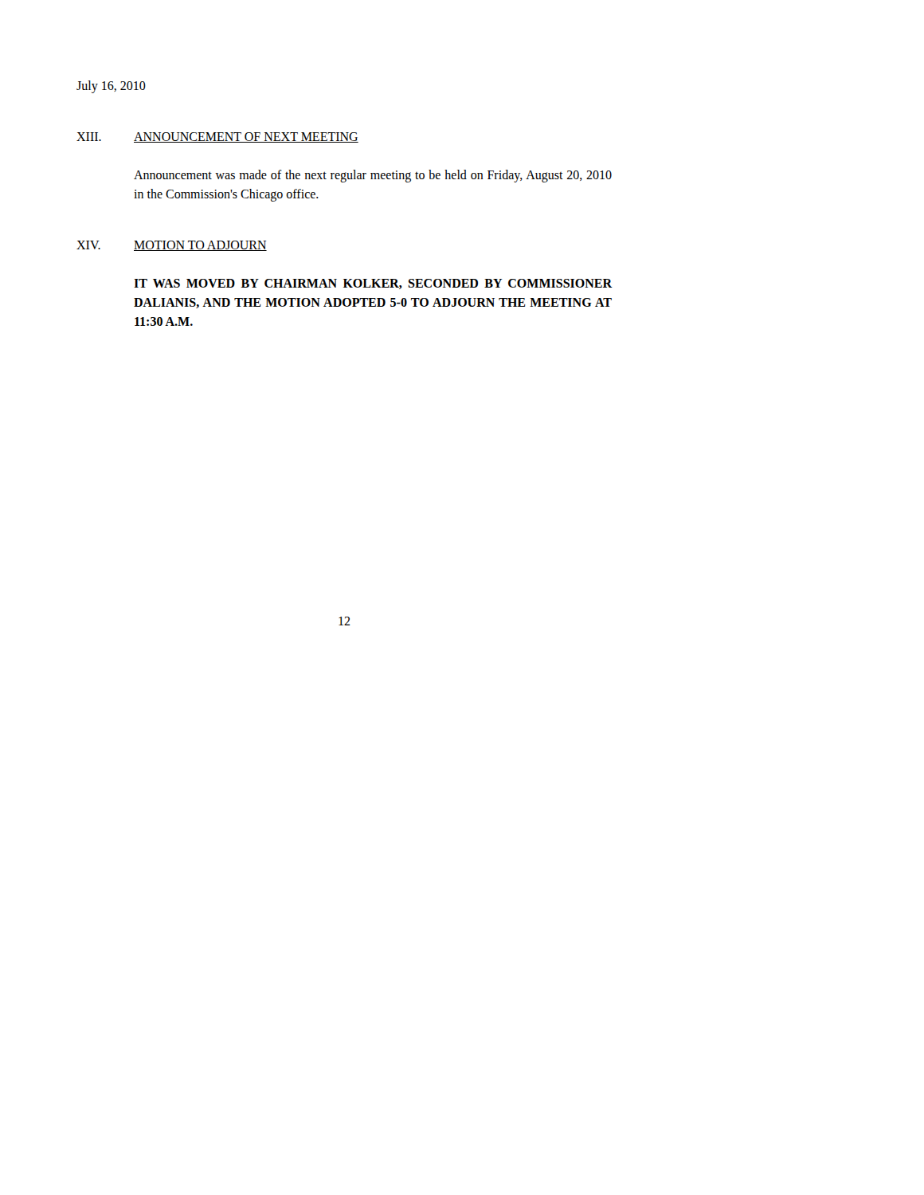July 16, 2010
XIII. ANNOUNCEMENT OF NEXT MEETING
Announcement was made of the next regular meeting to be held on Friday, August 20, 2010 in the Commission's Chicago office.
XIV. MOTION TO ADJOURN
IT WAS MOVED BY CHAIRMAN KOLKER, SECONDED BY COMMISSIONER DALIANIS, AND THE MOTION ADOPTED 5-0 TO ADJOURN THE MEETING AT 11:30 A.M.
12